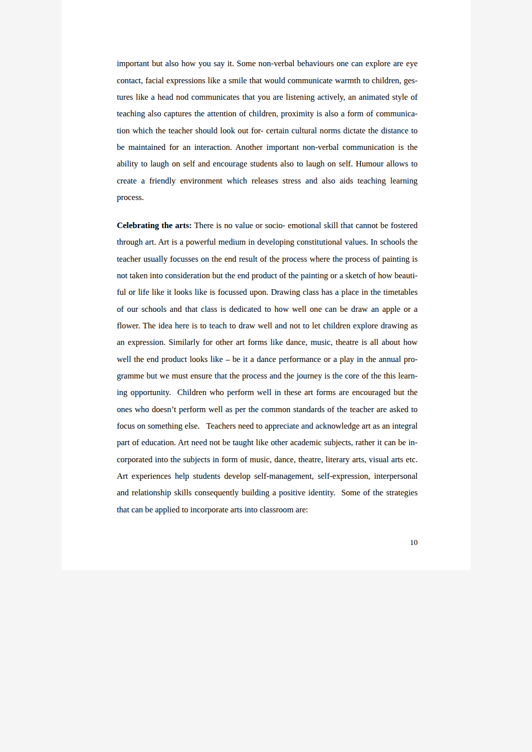important but also how you say it. Some non-verbal behaviours one can explore are eye contact, facial expressions like a smile that would communicate warmth to children, gestures like a head nod communicates that you are listening actively, an animated style of teaching also captures the attention of children, proximity is also a form of communication which the teacher should look out for- certain cultural norms dictate the distance to be maintained for an interaction. Another important non-verbal communication is the ability to laugh on self and encourage students also to laugh on self. Humour allows to create a friendly environment which releases stress and also aids teaching learning process.
Celebrating the arts: There is no value or socio- emotional skill that cannot be fostered through art. Art is a powerful medium in developing constitutional values. In schools the teacher usually focusses on the end result of the process where the process of painting is not taken into consideration but the end product of the painting or a sketch of how beautiful or life like it looks like is focussed upon. Drawing class has a place in the timetables of our schools and that class is dedicated to how well one can be draw an apple or a flower. The idea here is to teach to draw well and not to let children explore drawing as an expression. Similarly for other art forms like dance, music, theatre is all about how well the end product looks like – be it a dance performance or a play in the annual programme but we must ensure that the process and the journey is the core of the this learning opportunity. Children who perform well in these art forms are encouraged but the ones who doesn’t perform well as per the common standards of the teacher are asked to focus on something else. Teachers need to appreciate and acknowledge art as an integral part of education. Art need not be taught like other academic subjects, rather it can be incorporated into the subjects in form of music, dance, theatre, literary arts, visual arts etc. Art experiences help students develop self-management, self-expression, interpersonal and relationship skills consequently building a positive identity. Some of the strategies that can be applied to incorporate arts into classroom are:
10